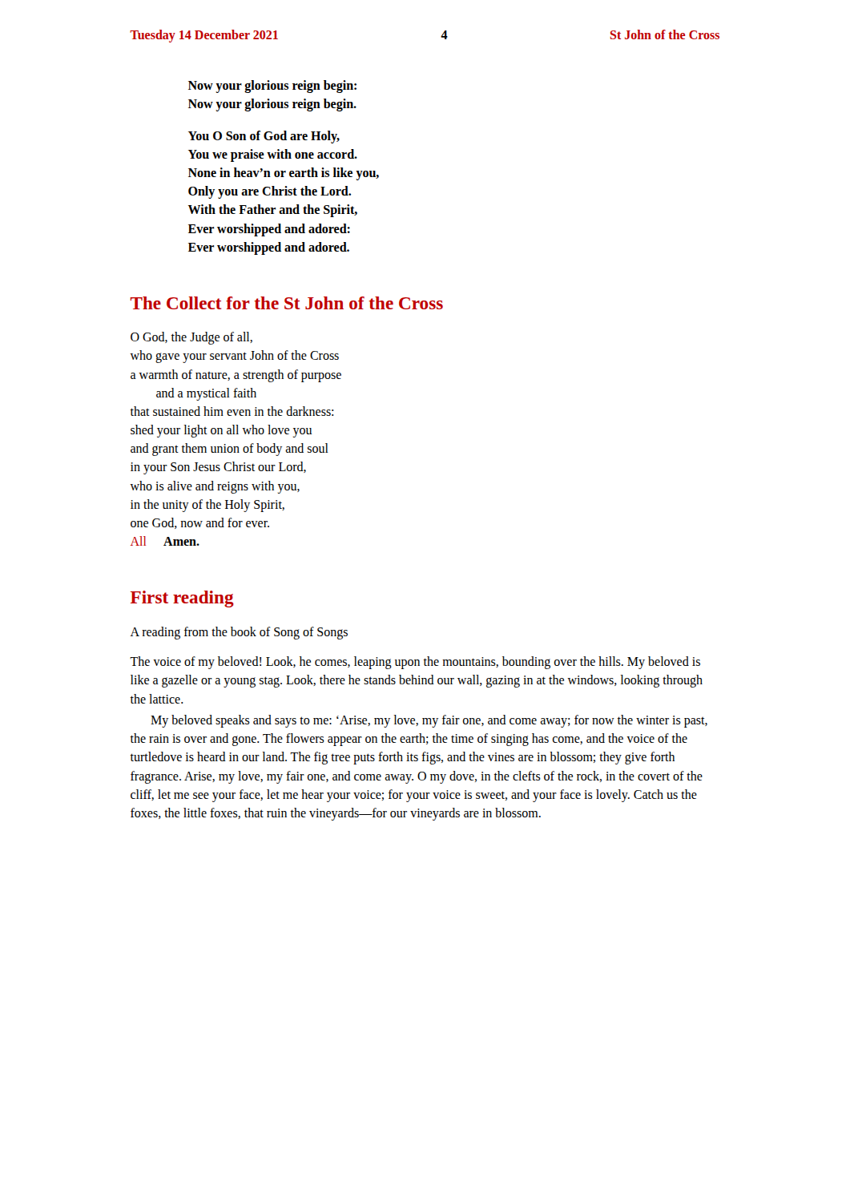Tuesday 14 December 2021
4
St John of the Cross
Now your glorious reign begin:
Now your glorious reign begin.
You O Son of God are Holy,
You we praise with one accord.
None in heav’n or earth is like you,
Only you are Christ the Lord.
With the Father and the Spirit,
Ever worshipped and adored:
Ever worshipped and adored.
The Collect for the St John of the Cross
O God, the Judge of all,
who gave your servant John of the Cross
a warmth of nature, a strength of purpose
and a mystical faith
that sustained him even in the darkness:
shed your light on all who love you
and grant them union of body and soul
in your Son Jesus Christ our Lord,
who is alive and reigns with you,
in the unity of the Holy Spirit,
one God, now and for ever.
All Amen.
First reading
A reading from the book of Song of Songs
The voice of my beloved! Look, he comes, leaping upon the mountains, bounding over the hills. My beloved is like a gazelle or a young stag. Look, there he stands behind our wall, gazing in at the windows, looking through the lattice.
My beloved speaks and says to me: ‘Arise, my love, my fair one, and come away; for now the winter is past, the rain is over and gone. The flowers appear on the earth; the time of singing has come, and the voice of the turtledove is heard in our land. The fig tree puts forth its figs, and the vines are in blossom; they give forth fragrance. Arise, my love, my fair one, and come away. O my dove, in the clefts of the rock, in the covert of the cliff, let me see your face, let me hear your voice; for your voice is sweet, and your face is lovely. Catch us the foxes, the little foxes, that ruin the vineyards—for our vineyards are in blossom.